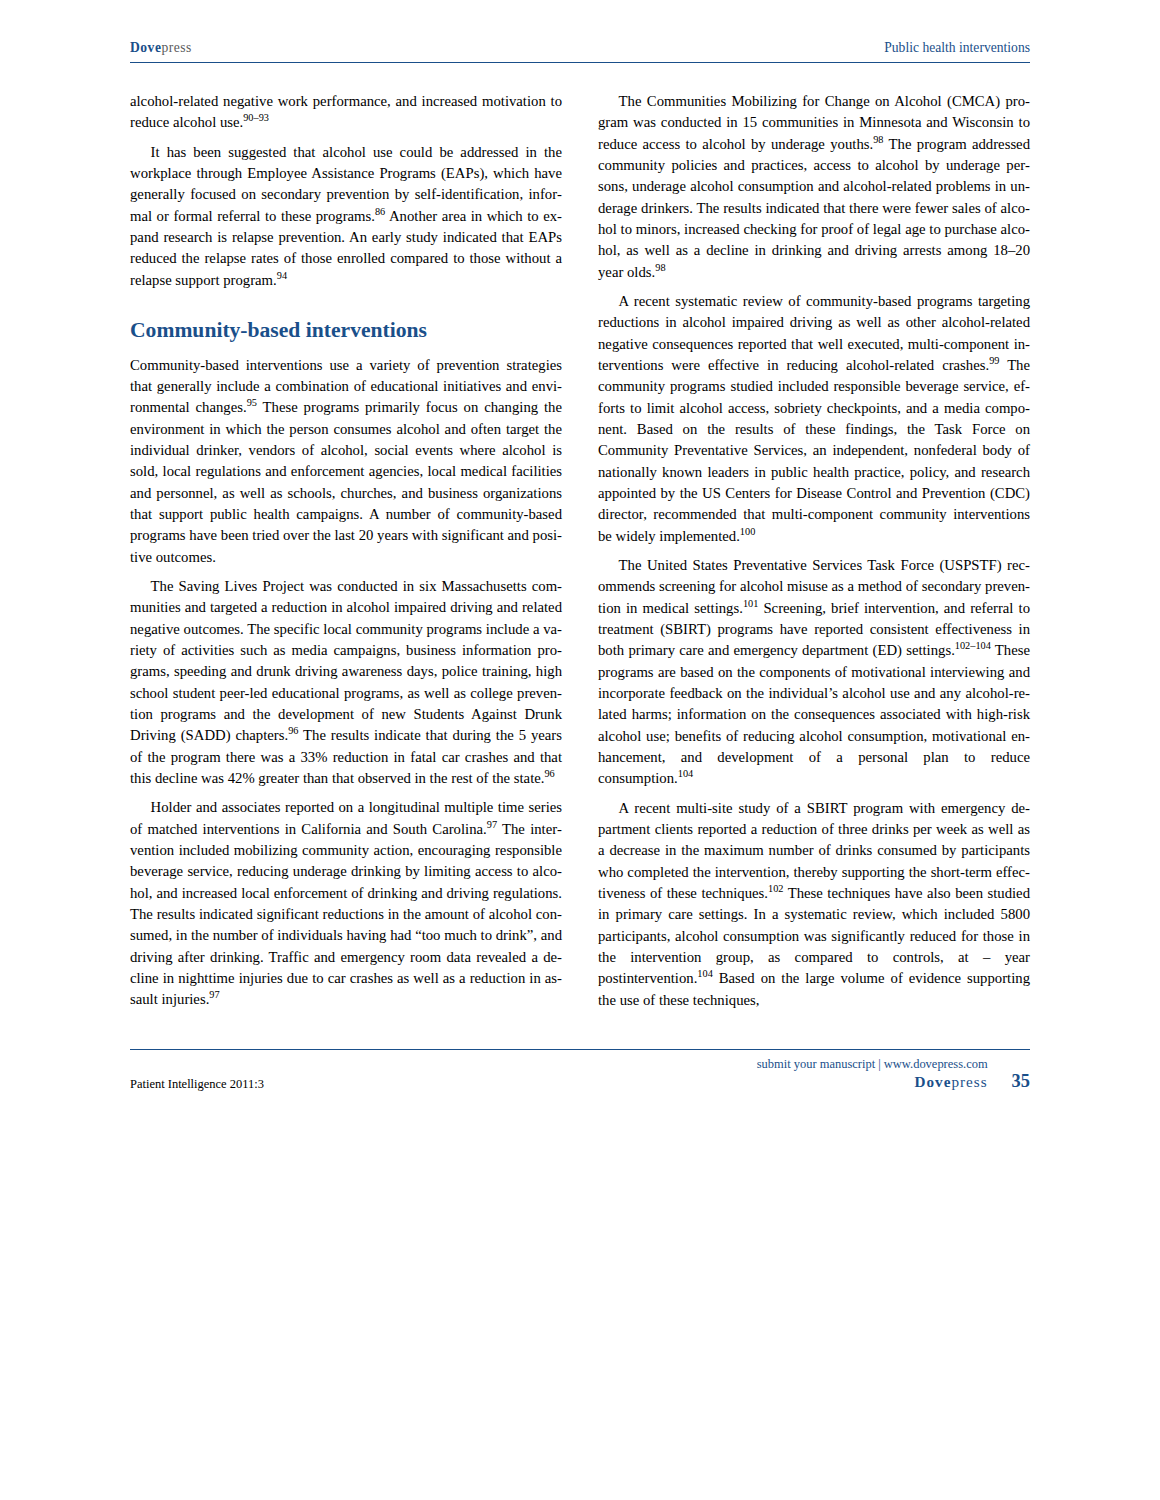Dove press
Public health interventions
alcohol-related negative work performance, and increased motivation to reduce alcohol use.90–93
It has been suggested that alcohol use could be addressed in the workplace through Employee Assistance Programs (EAPs), which have generally focused on secondary prevention by self-identification, informal or formal referral to these programs.86 Another area in which to expand research is relapse prevention. An early study indicated that EAPs reduced the relapse rates of those enrolled compared to those without a relapse support program.94
Community-based interventions
Community-based interventions use a variety of prevention strategies that generally include a combination of educational initiatives and environmental changes.95 These programs primarily focus on changing the environment in which the person consumes alcohol and often target the individual drinker, vendors of alcohol, social events where alcohol is sold, local regulations and enforcement agencies, local medical facilities and personnel, as well as schools, churches, and business organizations that support public health campaigns. A number of community-based programs have been tried over the last 20 years with significant and positive outcomes.
The Saving Lives Project was conducted in six Massachusetts communities and targeted a reduction in alcohol impaired driving and related negative outcomes. The specific local community programs include a variety of activities such as media campaigns, business information programs, speeding and drunk driving awareness days, police training, high school student peer-led educational programs, as well as college prevention programs and the development of new Students Against Drunk Driving (SADD) chapters.96 The results indicate that during the 5 years of the program there was a 33% reduction in fatal car crashes and that this decline was 42% greater than that observed in the rest of the state.96
Holder and associates reported on a longitudinal multiple time series of matched interventions in California and South Carolina.97 The intervention included mobilizing community action, encouraging responsible beverage service, reducing underage drinking by limiting access to alcohol, and increased local enforcement of drinking and driving regulations. The results indicated significant reductions in the amount of alcohol consumed, in the number of individuals having had “too much to drink”, and driving after drinking. Traffic and emergency room data revealed a decline in nighttime injuries due to car crashes as well as a reduction in assault injuries.97
The Communities Mobilizing for Change on Alcohol (CMCA) program was conducted in 15 communities in Minnesota and Wisconsin to reduce access to alcohol by underage youths.98 The program addressed community policies and practices, access to alcohol by underage persons, underage alcohol consumption and alcohol-related problems in underage drinkers. The results indicated that there were fewer sales of alcohol to minors, increased checking for proof of legal age to purchase alcohol, as well as a decline in drinking and driving arrests among 18–20 year olds.98
A recent systematic review of community-based programs targeting reductions in alcohol impaired driving as well as other alcohol-related negative consequences reported that well executed, multi-component interventions were effective in reducing alcohol-related crashes.99 The community programs studied included responsible beverage service, efforts to limit alcohol access, sobriety checkpoints, and a media component. Based on the results of these findings, the Task Force on Community Preventative Services, an independent, nonfederal body of nationally known leaders in public health practice, policy, and research appointed by the US Centers for Disease Control and Prevention (CDC) director, recommended that multi-component community interventions be widely implemented.100
The United States Preventative Services Task Force (USPSTF) recommends screening for alcohol misuse as a method of secondary prevention in medical settings.101 Screening, brief intervention, and referral to treatment (SBIRT) programs have reported consistent effectiveness in both primary care and emergency department (ED) settings.102–104 These programs are based on the components of motivational interviewing and incorporate feedback on the individual’s alcohol use and any alcohol-related harms; information on the consequences associated with high-risk alcohol use; benefits of reducing alcohol consumption, motivational enhancement, and development of a personal plan to reduce consumption.104
A recent multi-site study of a SBIRT program with emergency department clients reported a reduction of three drinks per week as well as a decrease in the maximum number of drinks consumed by participants who completed the intervention, thereby supporting the short-term effectiveness of these techniques.102 These techniques have also been studied in primary care settings. In a systematic review, which included 5800 participants, alcohol consumption was significantly reduced for those in the intervention group, as compared to controls, at – year postintervention.104 Based on the large volume of evidence supporting the use of these techniques,
Patient Intelligence 2011:3
submit your manuscript | www.dovepress.com
Dovepress
35